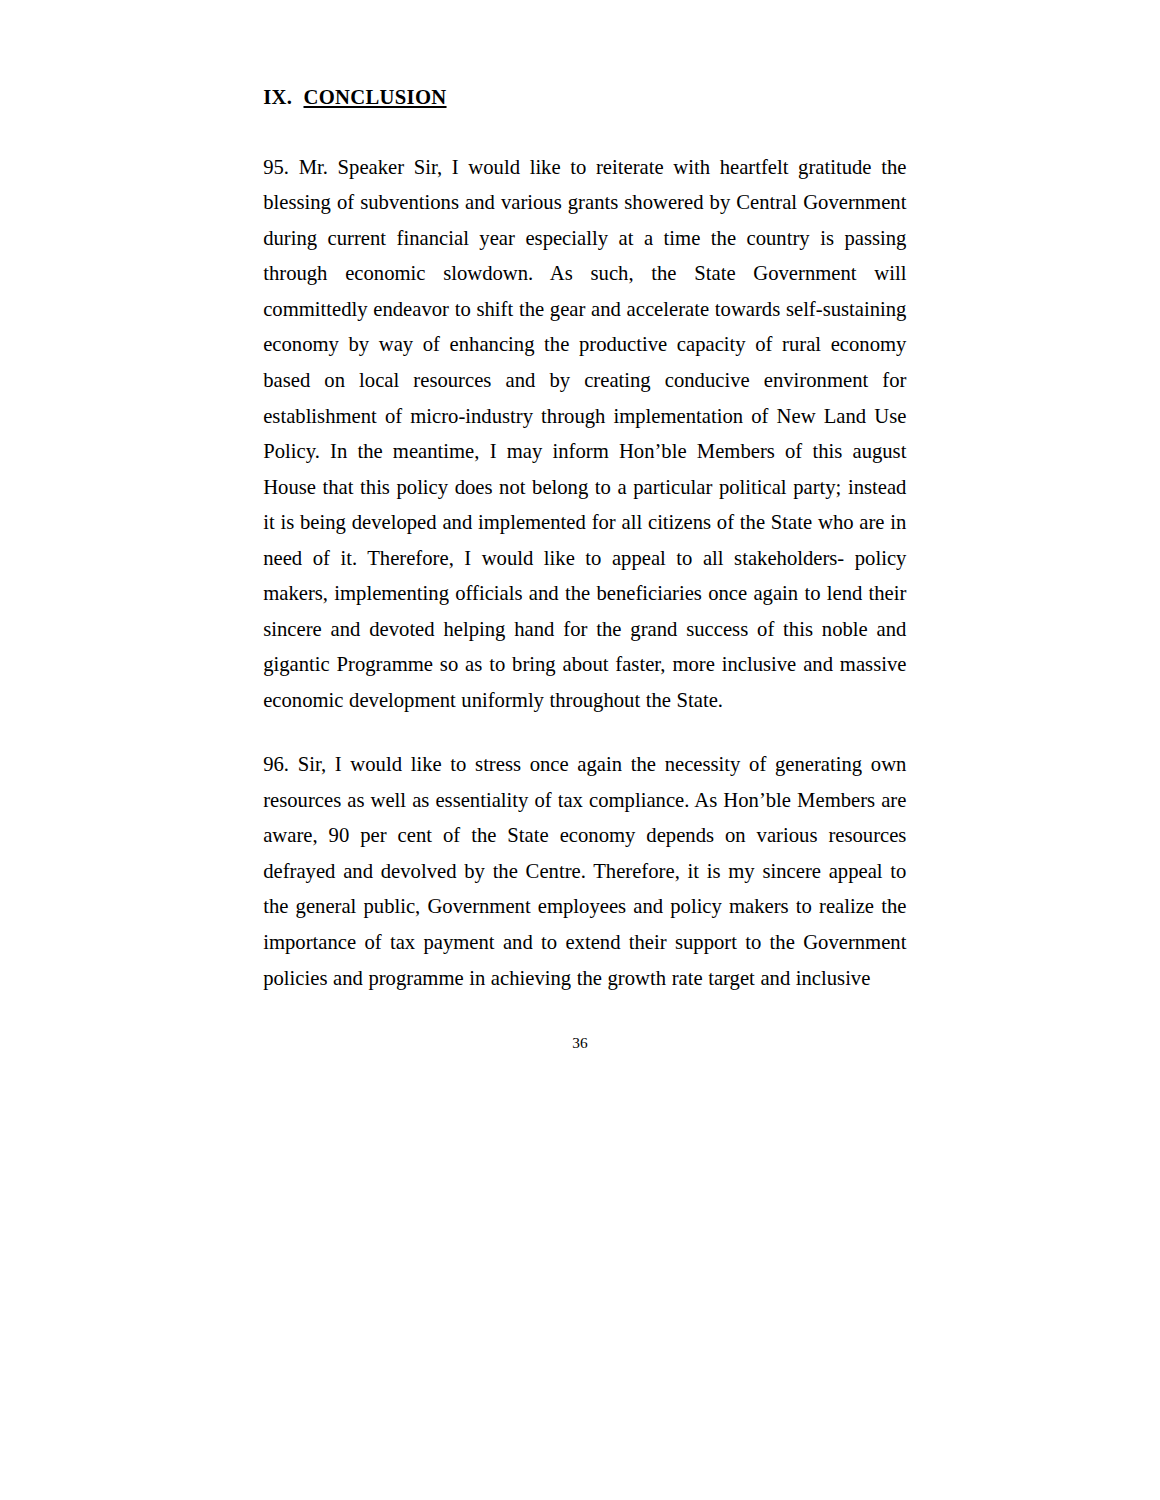IX. CONCLUSION
95. Mr. Speaker Sir, I would like to reiterate with heartfelt gratitude the blessing of subventions and various grants showered by Central Government during current financial year especially at a time the country is passing through economic slowdown. As such, the State Government will committedly endeavor to shift the gear and accelerate towards self-sustaining economy by way of enhancing the productive capacity of rural economy based on local resources and by creating conducive environment for establishment of micro-industry through implementation of New Land Use Policy. In the meantime, I may inform Hon’ble Members of this august House that this policy does not belong to a particular political party; instead it is being developed and implemented for all citizens of the State who are in need of it. Therefore, I would like to appeal to all stakeholders- policy makers, implementing officials and the beneficiaries once again to lend their sincere and devoted helping hand for the grand success of this noble and gigantic Programme so as to bring about faster, more inclusive and massive economic development uniformly throughout the State.
96. Sir, I would like to stress once again the necessity of generating own resources as well as essentiality of tax compliance. As Hon’ble Members are aware, 90 per cent of the State economy depends on various resources defrayed and devolved by the Centre. Therefore, it is my sincere appeal to the general public, Government employees and policy makers to realize the importance of tax payment and to extend their support to the Government policies and programme in achieving the growth rate target and inclusive
36